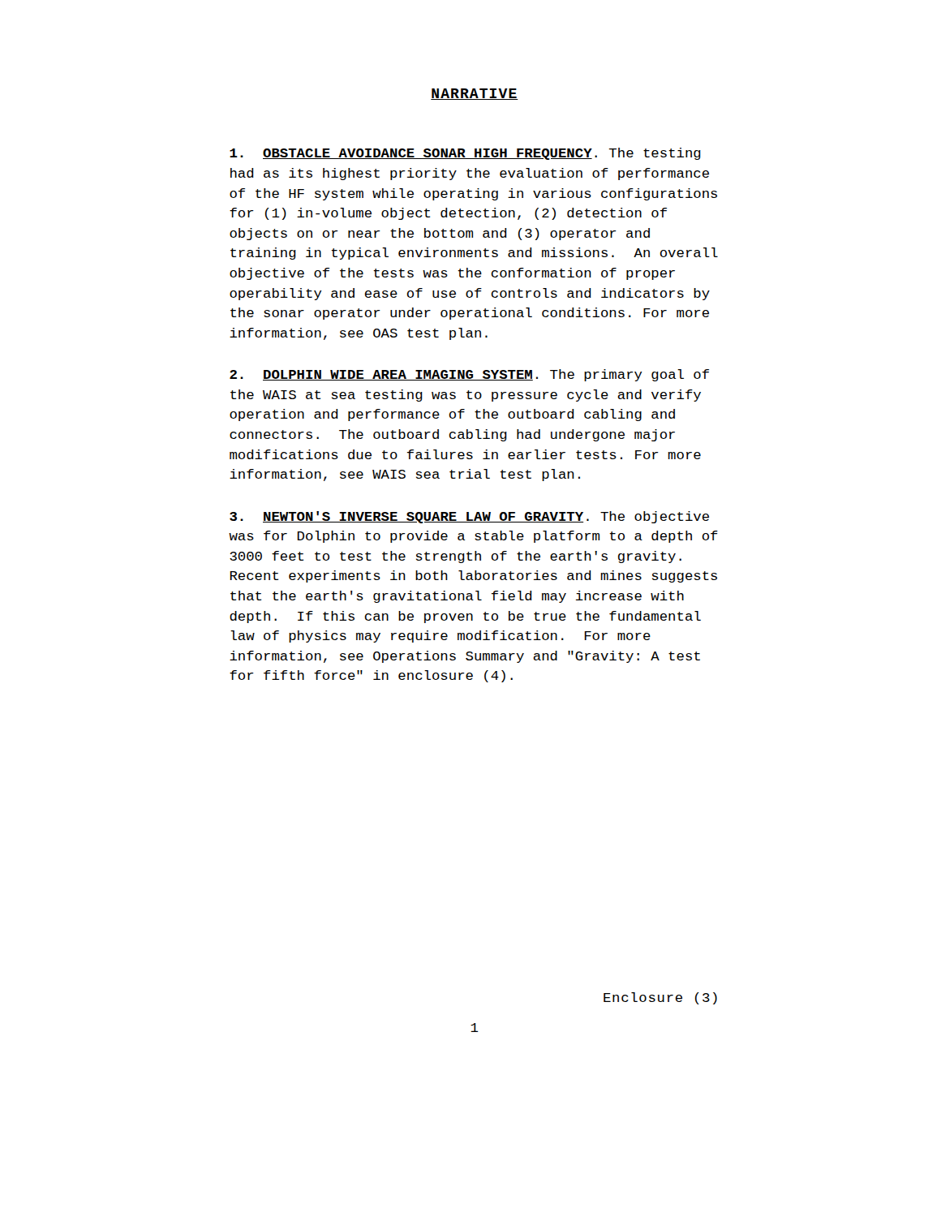NARRATIVE
1. OBSTACLE AVOIDANCE SONAR HIGH FREQUENCY. The testing had as its highest priority the evaluation of performance of the HF system while operating in various configurations for (1) in-volume object detection, (2) detection of objects on or near the bottom and (3) operator and training in typical environments and missions. An overall objective of the tests was the conformation of proper operability and ease of use of controls and indicators by the sonar operator under operational conditions. For more information, see OAS test plan.
2. DOLPHIN WIDE AREA IMAGING SYSTEM. The primary goal of the WAIS at sea testing was to pressure cycle and verify operation and performance of the outboard cabling and connectors. The outboard cabling had undergone major modifications due to failures in earlier tests. For more information, see WAIS sea trial test plan.
3. NEWTON'S INVERSE SQUARE LAW OF GRAVITY. The objective was for Dolphin to provide a stable platform to a depth of 3000 feet to test the strength of the earth's gravity. Recent experiments in both laboratories and mines suggests that the earth's gravitational field may increase with depth. If this can be proven to be true the fundamental law of physics may require modification. For more information, see Operations Summary and "Gravity: A test for fifth force" in enclosure (4).
Enclosure (3)
1